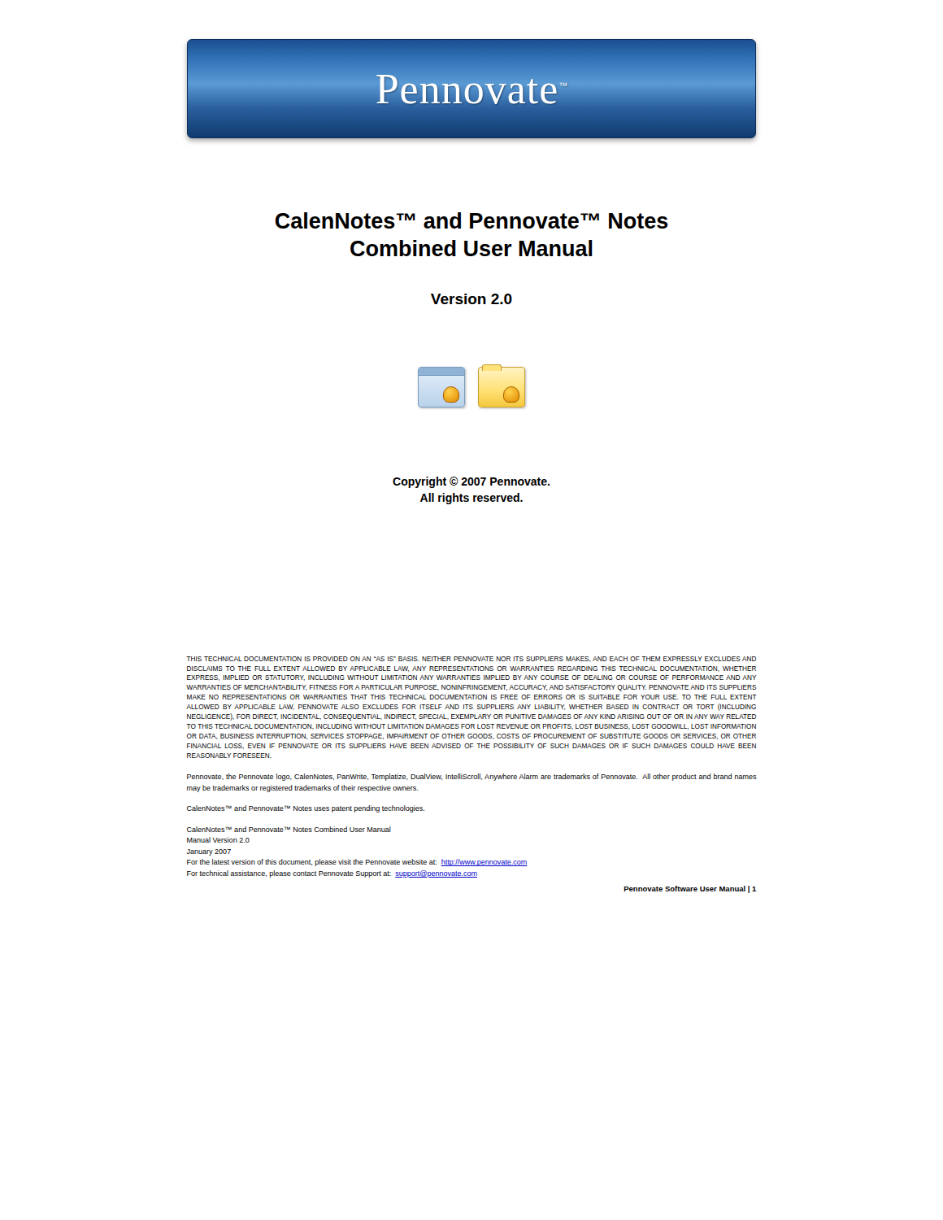Pennovate™
CalenNotes™ and Pennovate™ Notes
Combined User Manual
Version 2.0
Copyright © 2007 Pennovate.
All rights reserved.
This technical documentation is provided on an “as is” basis. Neither Pennovate nor its suppliers makes, and each of them expressly excludes and disclaims to the full extent allowed by applicable law, any representations or warranties regarding this technical documentation, whether express, implied or statutory, including without limitation any warranties implied by any course of dealing or course of performance and any warranties of merchantability, fitness for a particular purpose, noninfringement, accuracy, and satisfactory quality. Pennovate and its suppliers make no representations or warranties that this technical documentation is free of errors or is suitable for your use. To the full extent allowed by applicable law, Pennovate also excludes for itself and its suppliers any liability, whether based in contract or tort (including negligence), for direct, incidental, consequential, indirect, special, exemplary or punitive damages of any kind arising out of or in any way related to this technical documentation, including without limitation damages for lost revenue or profits, lost business, lost goodwill, lost information or data, business interruption, services stoppage, impairment of other goods, costs of procurement of substitute goods or services, or other financial loss, even if Pennovate or its suppliers have been advised of the possibility of such damages or if such damages could have been reasonably foreseen.
Pennovate, the Pennovate logo, CalenNotes, PanWrite, Templatize, DualView, IntelliScroll, Anywhere Alarm are trademarks of Pennovate. All other product and brand names may be trademarks or registered trademarks of their respective owners.
CalenNotes™ and Pennovate™ Notes uses patent pending technologies.
CalenNotes™ and Pennovate™ Notes Combined User Manual
Manual Version 2.0
January 2007
For the latest version of this document, please visit the Pennovate website at: http://www.pennovate.com
For technical assistance, please contact Pennovate Support at: support@pennovate.com
Pennovate Software User Manual | 1